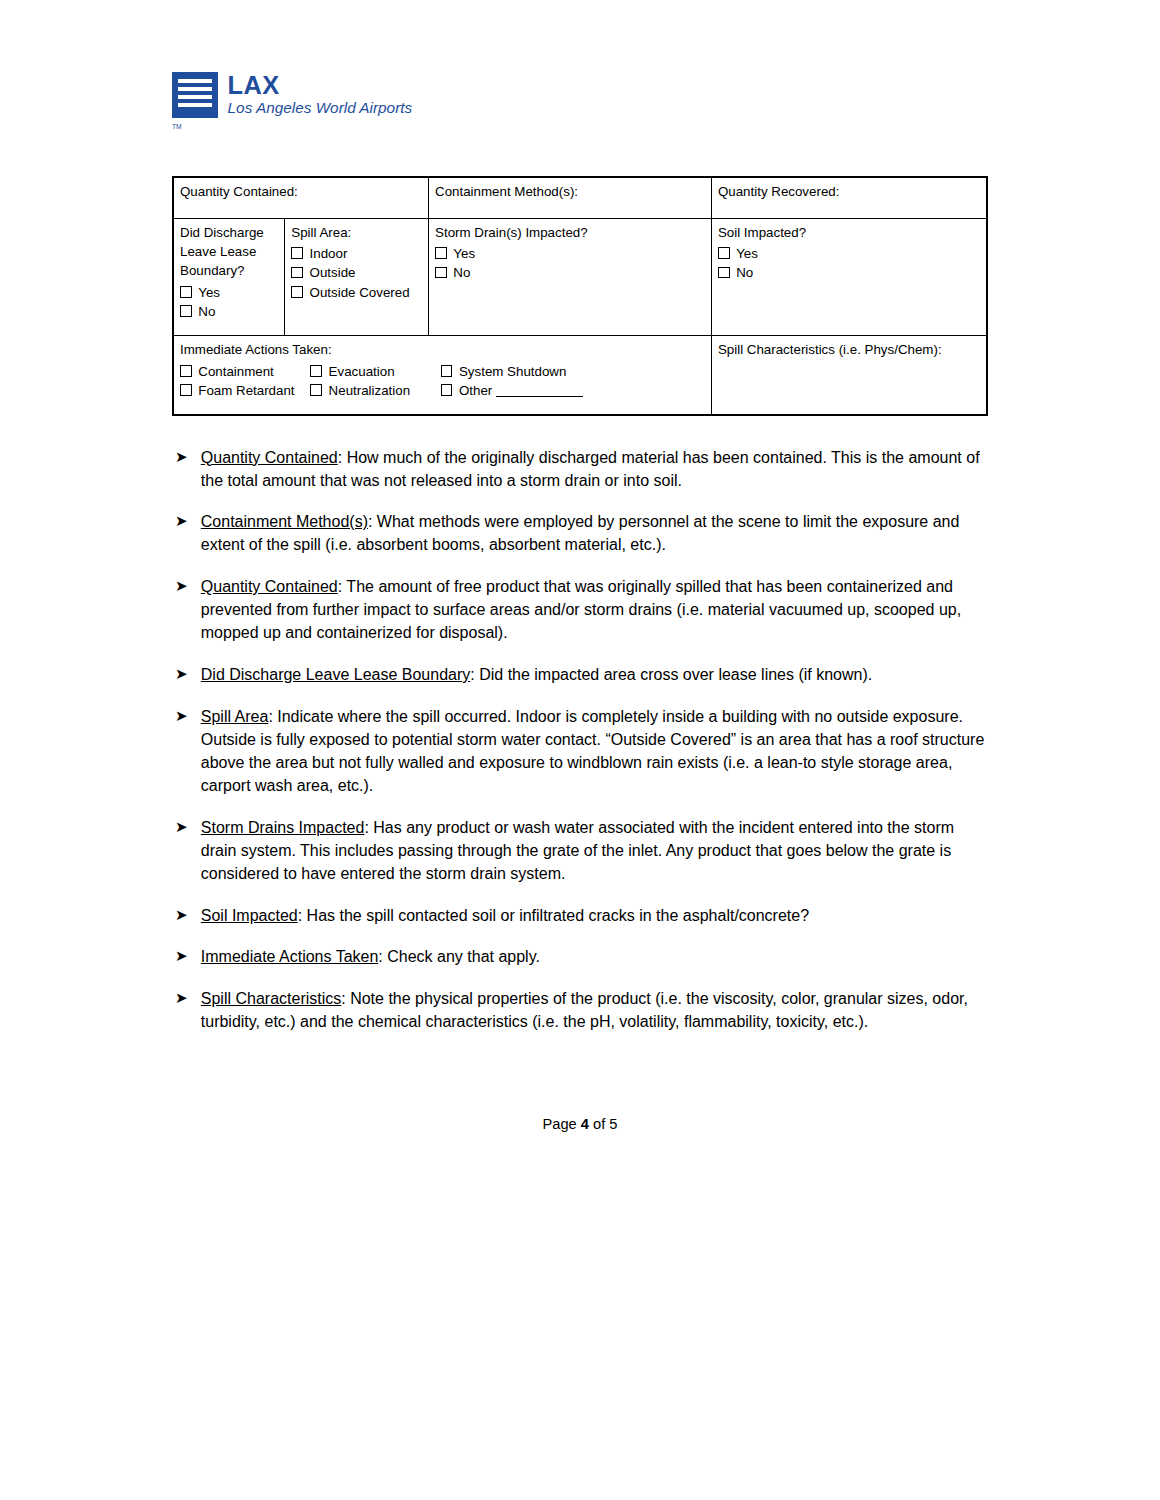LAX
Los Angeles World Airports
TM
| Quantity Contained: | Containment Method(s): | Quantity Recovered: |
| Did Discharge Leave Lease Boundary? Yes No | Spill Area: Indoor Outside Outside Covered | Storm Drain(s) Impacted? Yes No | Soil Impacted? Yes No |
| Immediate Actions Taken: Containment Evacuation System Shutdown Foam Retardant Neutralization Other | Spill Characteristics (i.e. Phys/Chem): |
Quantity Contained: How much of the originally discharged material has been contained. This is the amount of the total amount that was not released into a storm drain or into soil.
Containment Method(s): What methods were employed by personnel at the scene to limit the exposure and extent of the spill (i.e. absorbent booms, absorbent material, etc.).
Quantity Contained: The amount of free product that was originally spilled that has been containerized and prevented from further impact to surface areas and/or storm drains (i.e. material vacuumed up, scooped up, mopped up and containerized for disposal).
Did Discharge Leave Lease Boundary: Did the impacted area cross over lease lines (if known).
Spill Area: Indicate where the spill occurred. Indoor is completely inside a building with no outside exposure. Outside is fully exposed to potential storm water contact. “Outside Covered” is an area that has a roof structure above the area but not fully walled and exposure to windblown rain exists (i.e. a lean-to style storage area, carport wash area, etc.).
Storm Drains Impacted: Has any product or wash water associated with the incident entered into the storm drain system. This includes passing through the grate of the inlet. Any product that goes below the grate is considered to have entered the storm drain system.
Soil Impacted: Has the spill contacted soil or infiltrated cracks in the asphalt/concrete?
Immediate Actions Taken: Check any that apply.
Spill Characteristics: Note the physical properties of the product (i.e. the viscosity, color, granular sizes, odor, turbidity, etc.) and the chemical characteristics (i.e. the pH, volatility, flammability, toxicity, etc.).
Page 4 of 5